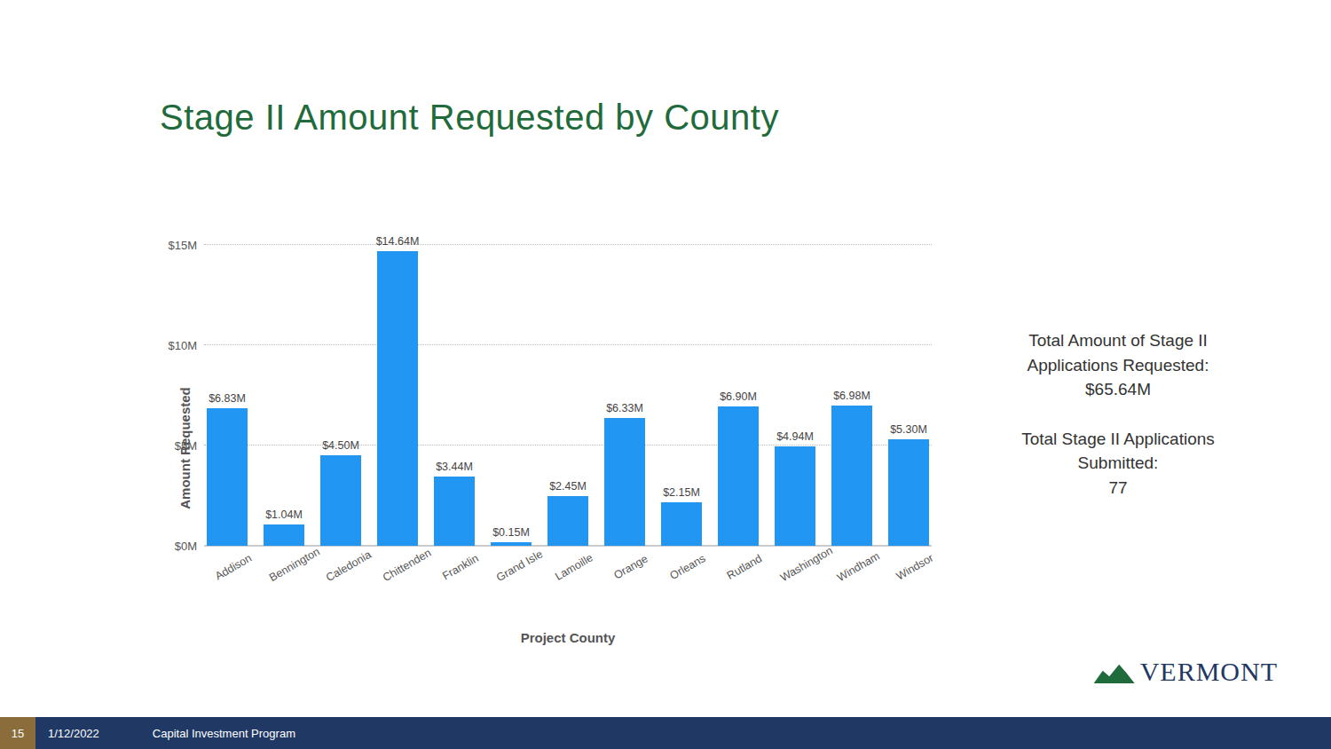Stage II Amount Requested by County
Amount Requested
$15M
$10M
$5M
$0M
$6.83M
$1.04M
$4.50M
$14.64M
$3.44M
$0.15M
$2.45M
$6.33M
$2.15M
$6.90M
$4.94M
$6.98M
$5.30M
Addison
Bennington
Caledonia
Chittenden
Franklin
Grand Isle
Lamoille
Orange
Orleans
Rutland
Washington
Windham
Windsor
Project County
Total Amount of Stage II
Applications Requested:
$65.64M
Total Stage II Applications
Submitted:
77
VERMONT
15
1/12/2022
Capital Investment Program